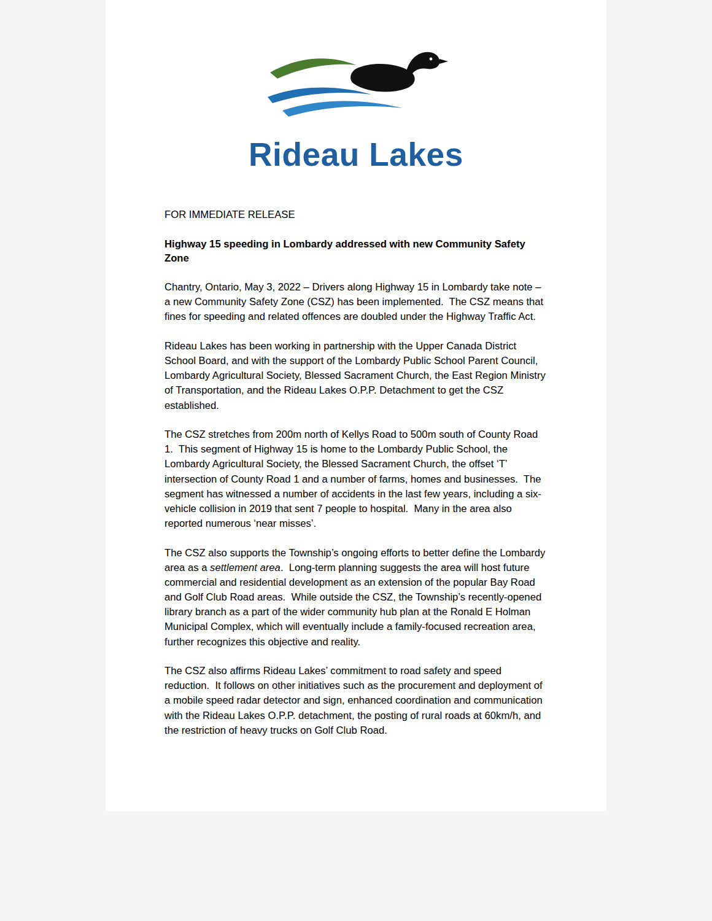Rideau Lakes
FOR IMMEDIATE RELEASE
Highway 15 speeding in Lombardy addressed with new Community Safety Zone
Chantry, Ontario, May 3, 2022 – Drivers along Highway 15 in Lombardy take note – a new Community Safety Zone (CSZ) has been implemented. The CSZ means that fines for speeding and related offences are doubled under the Highway Traffic Act.
Rideau Lakes has been working in partnership with the Upper Canada District School Board, and with the support of the Lombardy Public School Parent Council, Lombardy Agricultural Society, Blessed Sacrament Church, the East Region Ministry of Transportation, and the Rideau Lakes O.P.P. Detachment to get the CSZ established.
The CSZ stretches from 200m north of Kellys Road to 500m south of County Road 1. This segment of Highway 15 is home to the Lombardy Public School, the Lombardy Agricultural Society, the Blessed Sacrament Church, the offset ‘T’ intersection of County Road 1 and a number of farms, homes and businesses. The segment has witnessed a number of accidents in the last few years, including a six-vehicle collision in 2019 that sent 7 people to hospital. Many in the area also reported numerous ‘near misses’.
The CSZ also supports the Township’s ongoing efforts to better define the Lombardy area as a settlement area. Long-term planning suggests the area will host future commercial and residential development as an extension of the popular Bay Road and Golf Club Road areas. While outside the CSZ, the Township’s recently-opened library branch as a part of the wider community hub plan at the Ronald E Holman Municipal Complex, which will eventually include a family-focused recreation area, further recognizes this objective and reality.
The CSZ also affirms Rideau Lakes’ commitment to road safety and speed reduction. It follows on other initiatives such as the procurement and deployment of a mobile speed radar detector and sign, enhanced coordination and communication with the Rideau Lakes O.P.P. detachment, the posting of rural roads at 60km/h, and the restriction of heavy trucks on Golf Club Road.